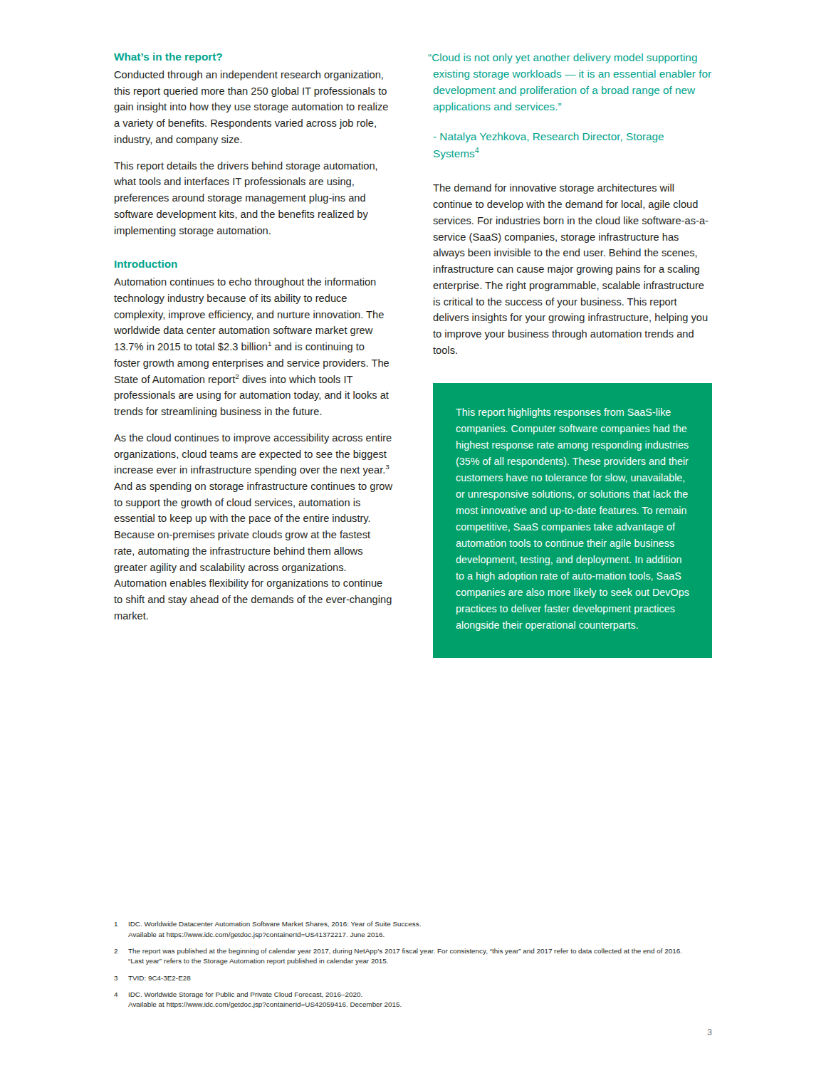What’s in the report?
Conducted through an independent research organization, this report queried more than 250 global IT professionals to gain insight into how they use storage automation to realize a variety of benefits. Respondents varied across job role, industry, and company size.
This report details the drivers behind storage automation, what tools and interfaces IT professionals are using, preferences around storage management plug-ins and software development kits, and the benefits realized by implementing storage automation.
Introduction
Automation continues to echo throughout the information technology industry because of its ability to reduce complexity, improve efficiency, and nurture innovation. The worldwide data center automation software market grew 13.7% in 2015 to total $2.3 billion1 and is continuing to foster growth among enterprises and service providers. The State of Automation report2 dives into which tools IT professionals are using for automation today, and it looks at trends for streamlining business in the future.
As the cloud continues to improve accessibility across entire organizations, cloud teams are expected to see the biggest increase ever in infrastructure spending over the next year.3 And as spending on storage infrastructure continues to grow to support the growth of cloud services, automation is essential to keep up with the pace of the entire industry. Because on-premises private clouds grow at the fastest rate, automating the infrastructure behind them allows greater agility and scalability across organizations. Automation enables flexibility for organizations to continue to shift and stay ahead of the demands of the ever-changing market.
“Cloud is not only yet another delivery model supporting existing storage workloads — it is an essential enabler for development and proliferation of a broad range of new applications and services.”
- Natalya Yezhkova, Research Director, Storage Systems4
The demand for innovative storage architectures will continue to develop with the demand for local, agile cloud services. For industries born in the cloud like software-as-a- service (SaaS) companies, storage infrastructure has always been invisible to the end user. Behind the scenes, infrastructure can cause major growing pains for a scaling enterprise. The right programmable, scalable infrastructure is critical to the success of your business. This report delivers insights for your growing infrastructure, helping you to improve your business through automation trends and tools.
This report highlights responses from SaaS-like companies. Computer software companies had the highest response rate among responding industries (35% of all respondents). These providers and their customers have no tolerance for slow, unavailable, or unresponsive solutions, or solutions that lack the most innovative and up-to-date features. To remain competitive, SaaS companies take advantage of automation tools to continue their agile business development, testing, and deployment. In addition to a high adoption rate of auto-mation tools, SaaS companies are also more likely to seek out DevOps practices to deliver faster development practices alongside their operational counterparts.
1
IDC. Worldwide Datacenter Automation Software Market Shares, 2016: Year of Suite Success.
Available at https://www.idc.com/getdoc.jsp?containerId=US41372217. June 2016.
2
The report was published at the beginning of calendar year 2017, during NetApp’s 2017 fiscal year. For consistency, “this year” and 2017 refer to data collected at the end of 2016.
“Last year” refers to the Storage Automation report published in calendar year 2015.
3
TVID: 9C4-3E2-E28
4
IDC. Worldwide Storage for Public and Private Cloud Forecast, 2016–2020.
Available at https://www.idc.com/getdoc.jsp?containerId=US42059416. December 2015.
3